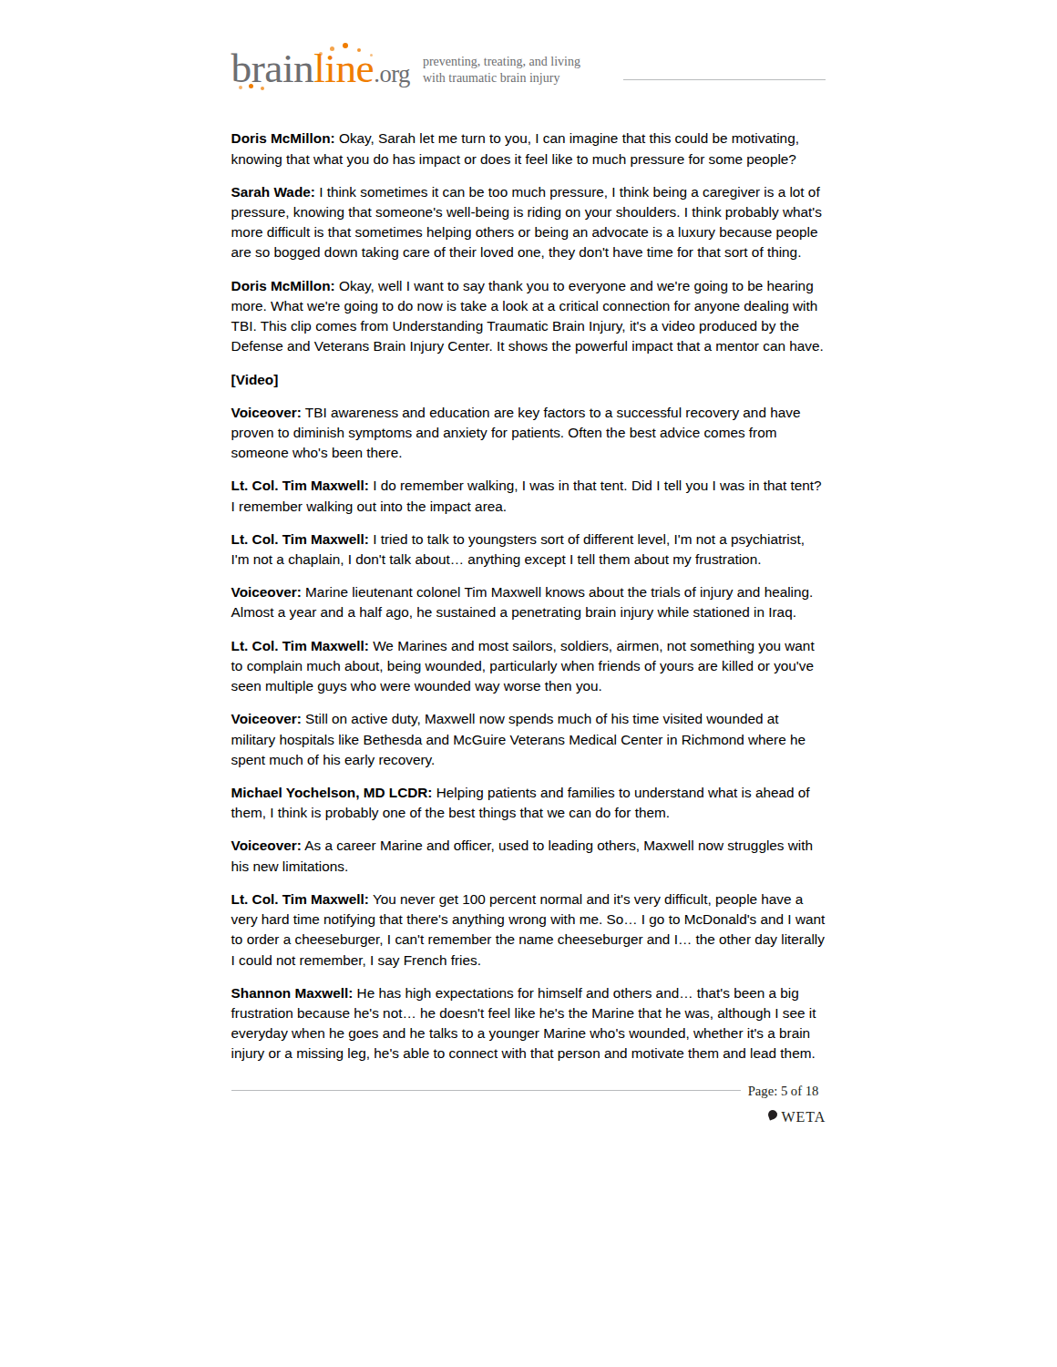brain line.org
preventing, treating, and living
with traumatic brain injury
Doris McMillon: Okay, Sarah let me turn to you, I can imagine that this could be motivating, knowing that what you do has impact or does it feel like to much pressure for some people?
Sarah Wade: I think sometimes it can be too much pressure, I think being a caregiver is a lot of pressure, knowing that someone's well-being is riding on your shoulders. I think probably what's more difficult is that sometimes helping others or being an advocate is a luxury because people are so bogged down taking care of their loved one, they don't have time for that sort of thing.
Doris McMillon: Okay, well I want to say thank you to everyone and we're going to be hearing more. What we're going to do now is take a look at a critical connection for anyone dealing with TBI. This clip comes from Understanding Traumatic Brain Injury, it's a video produced by the Defense and Veterans Brain Injury Center. It shows the powerful impact that a mentor can have.
[Video]
Voiceover: TBI awareness and education are key factors to a successful recovery and have proven to diminish symptoms and anxiety for patients. Often the best advice comes from someone who's been there.
Lt. Col. Tim Maxwell: I do remember walking, I was in that tent. Did I tell you I was in that tent? I remember walking out into the impact area.
Lt. Col. Tim Maxwell: I tried to talk to youngsters sort of different level, I'm not a psychiatrist, I'm not a chaplain, I don't talk about… anything except I tell them about my frustration.
Voiceover: Marine lieutenant colonel Tim Maxwell knows about the trials of injury and healing. Almost a year and a half ago, he sustained a penetrating brain injury while stationed in Iraq.
Lt. Col. Tim Maxwell: We Marines and most sailors, soldiers, airmen, not something you want to complain much about, being wounded, particularly when friends of yours are killed or you've seen multiple guys who were wounded way worse then you.
Voiceover: Still on active duty, Maxwell now spends much of his time visited wounded at military hospitals like Bethesda and McGuire Veterans Medical Center in Richmond where he spent much of his early recovery.
Michael Yochelson, MD LCDR: Helping patients and families to understand what is ahead of them, I think is probably one of the best things that we can do for them.
Voiceover: As a career Marine and officer, used to leading others, Maxwell now struggles with his new limitations.
Lt. Col. Tim Maxwell: You never get 100 percent normal and it's very difficult, people have a very hard time notifying that there's anything wrong with me. So… I go to McDonald's and I want to order a cheeseburger, I can't remember the name cheeseburger and I… the other day literally I could not remember, I say French fries.
Shannon Maxwell: He has high expectations for himself and others and… that's been a big frustration because he's not… he doesn't feel like he's the Marine that he was, although I see it everyday when he goes and he talks to a younger Marine who's wounded, whether it's a brain injury or a missing leg, he's able to connect with that person and motivate them and lead them.
Page: 5 of 18
WETA